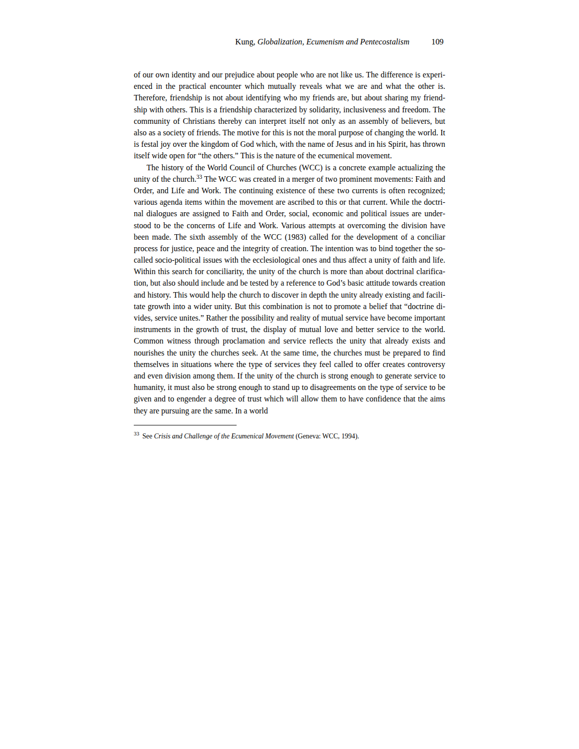Kung, Globalization, Ecumenism and Pentecostalism 109
of our own identity and our prejudice about people who are not like us. The difference is experienced in the practical encounter which mutually reveals what we are and what the other is. Therefore, friendship is not about identifying who my friends are, but about sharing my friendship with others. This is a friendship characterized by solidarity, inclusiveness and freedom. The community of Christians thereby can interpret itself not only as an assembly of believers, but also as a society of friends. The motive for this is not the moral purpose of changing the world. It is festal joy over the kingdom of God which, with the name of Jesus and in his Spirit, has thrown itself wide open for “the others.” This is the nature of the ecumenical movement.
The history of the World Council of Churches (WCC) is a concrete example actualizing the unity of the church.33 The WCC was created in a merger of two prominent movements: Faith and Order, and Life and Work. The continuing existence of these two currents is often recognized; various agenda items within the movement are ascribed to this or that current. While the doctrinal dialogues are assigned to Faith and Order, social, economic and political issues are understood to be the concerns of Life and Work. Various attempts at overcoming the division have been made. The sixth assembly of the WCC (1983) called for the development of a conciliar process for justice, peace and the integrity of creation. The intention was to bind together the so-called socio-political issues with the ecclesiological ones and thus affect a unity of faith and life. Within this search for conciliarity, the unity of the church is more than about doctrinal clarification, but also should include and be tested by a reference to God’s basic attitude towards creation and history. This would help the church to discover in depth the unity already existing and facilitate growth into a wider unity. But this combination is not to promote a belief that “doctrine divides, service unites.” Rather the possibility and reality of mutual service have become important instruments in the growth of trust, the display of mutual love and better service to the world. Common witness through proclamation and service reflects the unity that already exists and nourishes the unity the churches seek. At the same time, the churches must be prepared to find themselves in situations where the type of services they feel called to offer creates controversy and even division among them. If the unity of the church is strong enough to generate service to humanity, it must also be strong enough to stand up to disagreements on the type of service to be given and to engender a degree of trust which will allow them to have confidence that the aims they are pursuing are the same. In a world
33 See Crisis and Challenge of the Ecumenical Movement (Geneva: WCC, 1994).